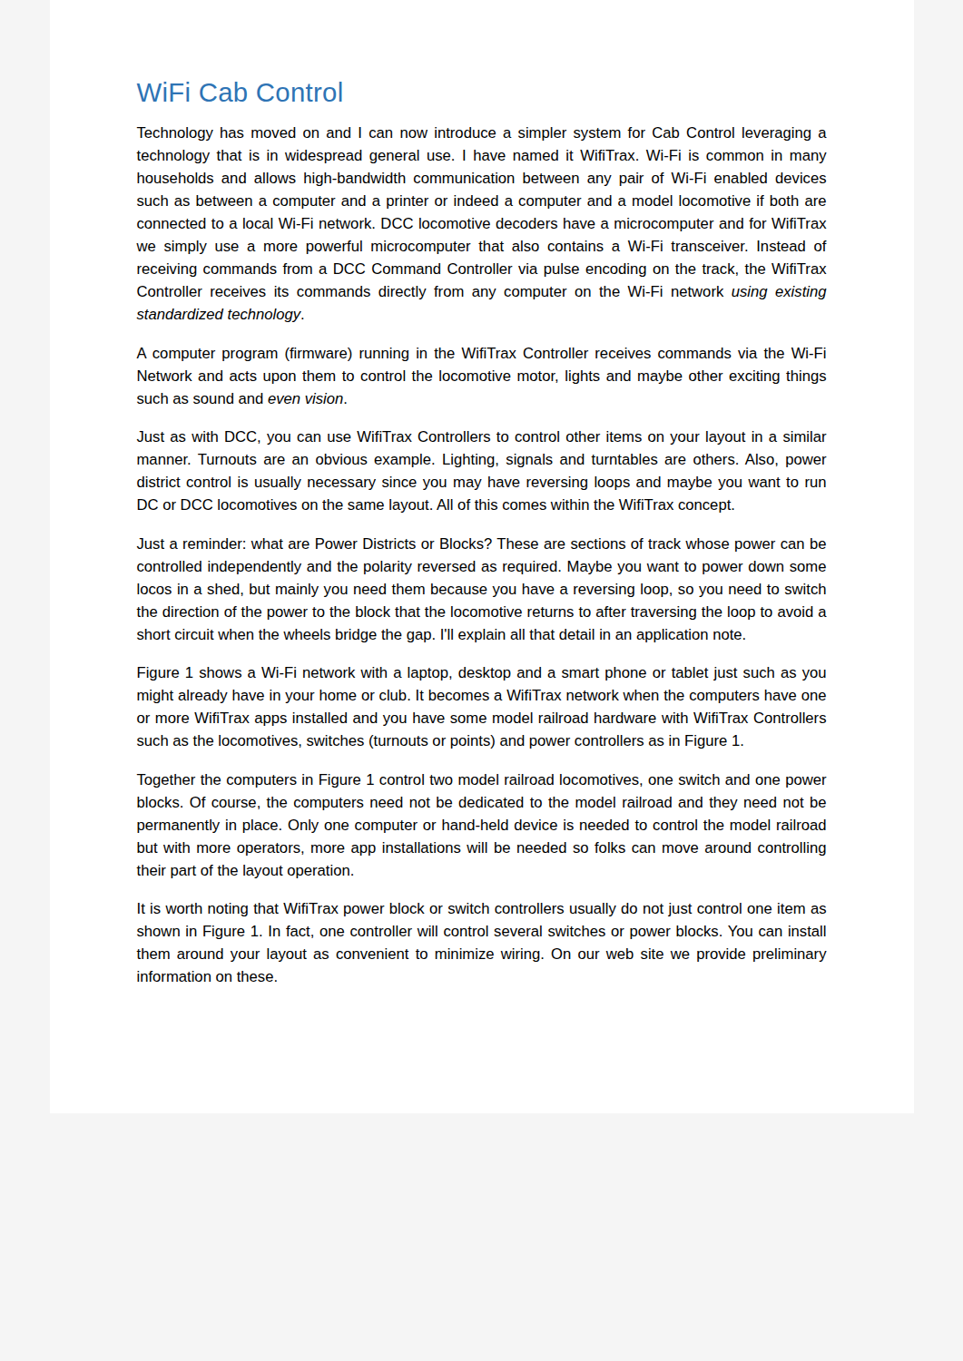WiFi Cab Control
Technology has moved on and I can now introduce a simpler system for Cab Control leveraging a technology that is in widespread general use. I have named it WifiTrax. Wi-Fi is common in many households and allows high-bandwidth communication between any pair of Wi-Fi enabled devices such as between a computer and a printer or indeed a computer and a model locomotive if both are connected to a local Wi-Fi network. DCC locomotive decoders have a microcomputer and for WifiTrax we simply use a more powerful microcomputer that also contains a Wi-Fi transceiver. Instead of receiving commands from a DCC Command Controller via pulse encoding on the track, the WifiTrax Controller receives its commands directly from any computer on the Wi-Fi network using existing standardized technology.
A computer program (firmware) running in the WifiTrax Controller receives commands via the Wi-Fi Network and acts upon them to control the locomotive motor, lights and maybe other exciting things such as sound and even vision.
Just as with DCC, you can use WifiTrax Controllers to control other items on your layout in a similar manner. Turnouts are an obvious example. Lighting, signals and turntables are others. Also, power district control is usually necessary since you may have reversing loops and maybe you want to run DC or DCC locomotives on the same layout. All of this comes within the WifiTrax concept.
Just a reminder: what are Power Districts or Blocks? These are sections of track whose power can be controlled independently and the polarity reversed as required. Maybe you want to power down some locos in a shed, but mainly you need them because you have a reversing loop, so you need to switch the direction of the power to the block that the locomotive returns to after traversing the loop to avoid a short circuit when the wheels bridge the gap. I'll explain all that detail in an application note.
Figure 1 shows a Wi-Fi network with a laptop, desktop and a smart phone or tablet just such as you might already have in your home or club. It becomes a WifiTrax network when the computers have one or more WifiTrax apps installed and you have some model railroad hardware with WifiTrax Controllers such as the locomotives, switches (turnouts or points) and power controllers as in Figure 1.
Together the computers in Figure 1 control two model railroad locomotives, one switch and one power blocks. Of course, the computers need not be dedicated to the model railroad and they need not be permanently in place. Only one computer or hand-held device is needed to control the model railroad but with more operators, more app installations will be needed so folks can move around controlling their part of the layout operation.
It is worth noting that WifiTrax power block or switch controllers usually do not just control one item as shown in Figure 1. In fact, one controller will control several switches or power blocks. You can install them around your layout as convenient to minimize wiring. On our web site we provide preliminary information on these.